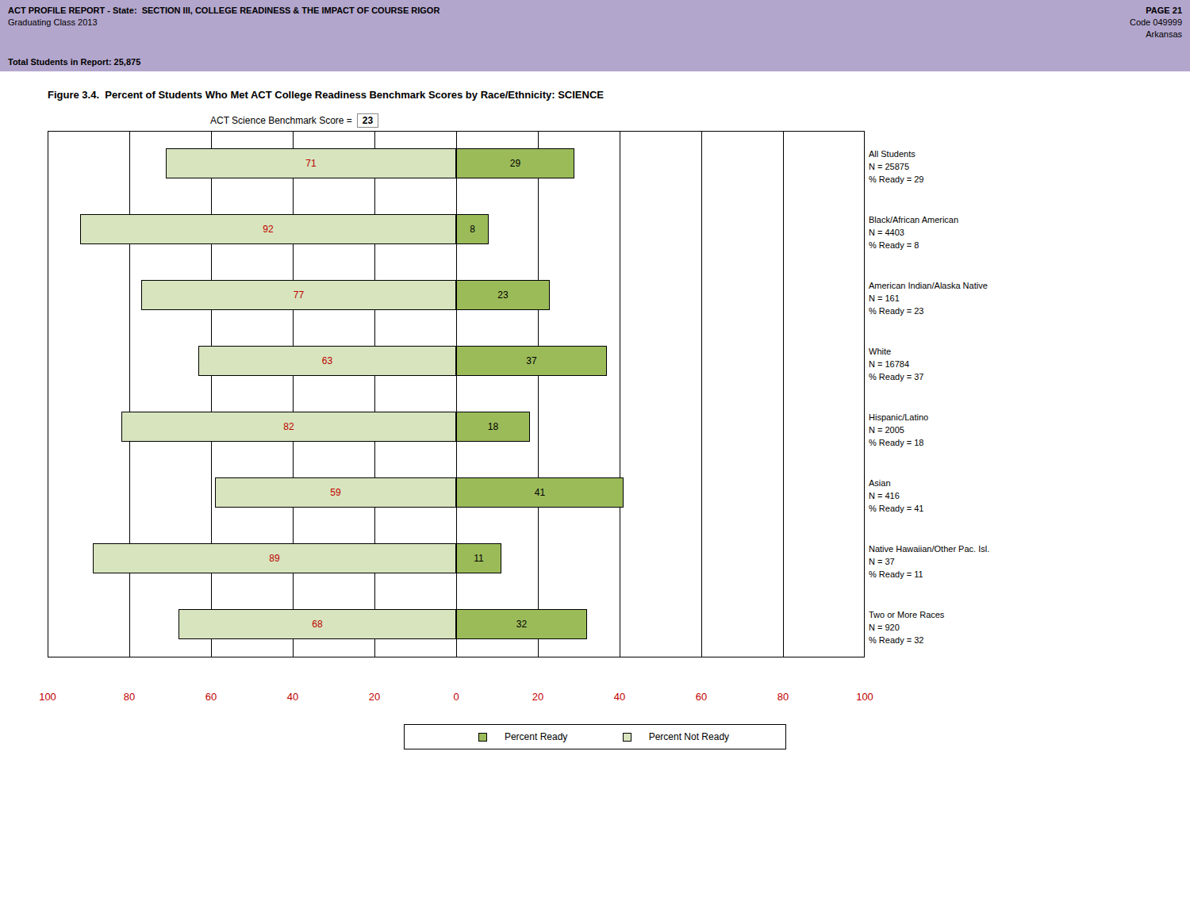ACT PROFILE REPORT - State: SECTION III, COLLEGE READINESS & THE IMPACT OF COURSE RIGOR
Graduating Class 2013
PAGE 21
Code 049999
Arkansas
Total Students in Report: 25,875
Figure 3.4. Percent of Students Who Met ACT College Readiness Benchmark Scores by Race/Ethnicity: SCIENCE
ACT Science Benchmark Score =23
| 71 29 |
| 92 8 |
| 77 23 |
| 63 37 |
| 82 18 |
| 59 41 |
| 89 11 |
| 68 32 |
All Students
N = 25875
% Ready = 29
Black/African American
N = 4403
% Ready = 8
American Indian/Alaska Native
N = 161
% Ready = 23
White
N = 16784
% Ready = 37
Hispanic/Latino
N = 2005
% Ready = 18
Asian
N = 416
% Ready = 41
Native Hawaiian/Other Pac. Isl.
N = 37
% Ready = 11
Two or More Races
N = 920
% Ready = 32
100
80
60
40
20
0
20
40
60
80
100
Percent Ready Percent Not Ready